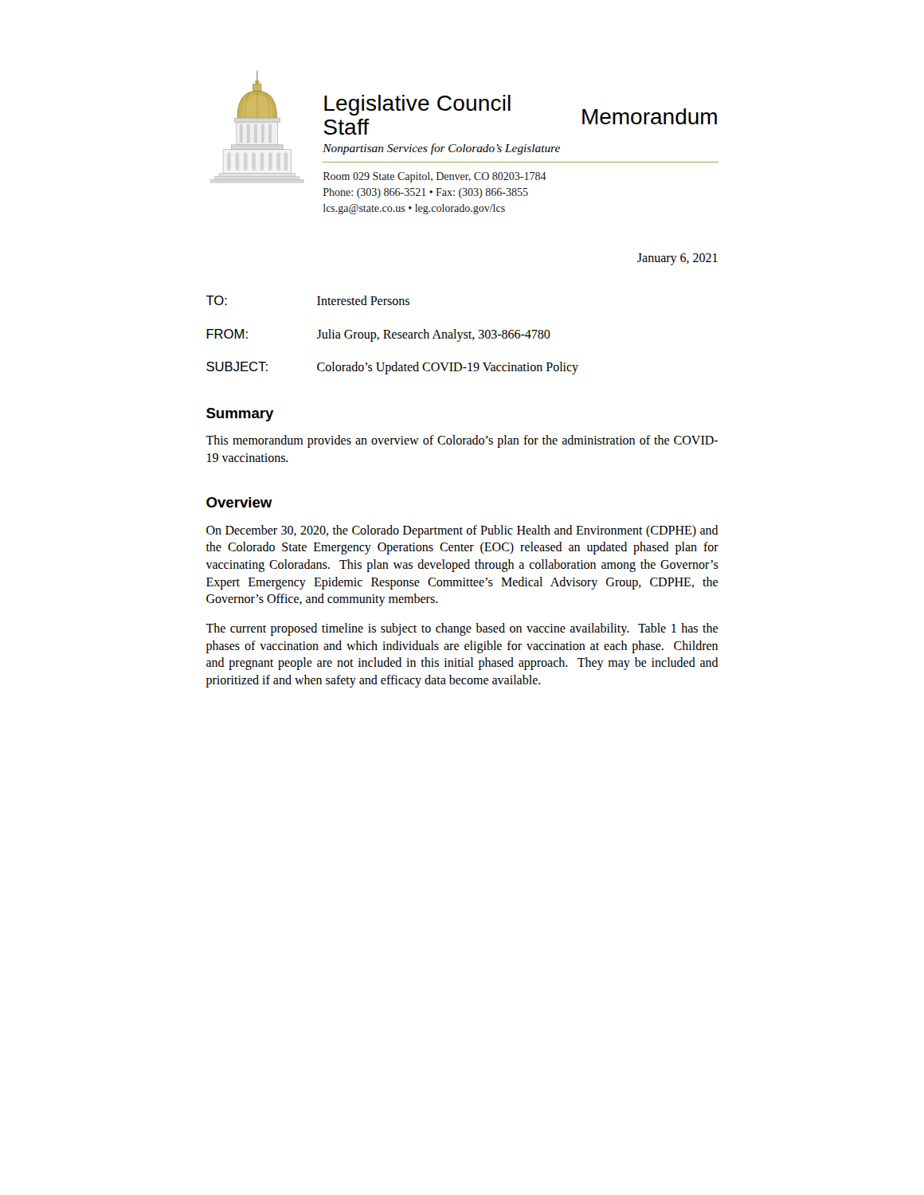Legislative Council Staff
Nonpartisan Services for Colorado’s Legislature
Memorandum
Room 029 State Capitol, Denver, CO 80203-1784
Phone: (303) 866-3521 • Fax: (303) 866-3855
lcs.ga@state.co.us • leg.colorado.gov/lcs
January 6, 2021
TO:
Interested Persons
FROM:
Julia Group, Research Analyst, 303-866-4780
SUBJECT:
Colorado’s Updated COVID-19 Vaccination Policy
Summary
This memorandum provides an overview of Colorado’s plan for the administration of the COVID-19 vaccinations.
Overview
On December 30, 2020, the Colorado Department of Public Health and Environment (CDPHE) and the Colorado State Emergency Operations Center (EOC) released an updated phased plan for vaccinating Coloradans. This plan was developed through a collaboration among the Governor’s Expert Emergency Epidemic Response Committee’s Medical Advisory Group, CDPHE, the Governor’s Office, and community members.
The current proposed timeline is subject to change based on vaccine availability. Table 1 has the phases of vaccination and which individuals are eligible for vaccination at each phase. Children and pregnant people are not included in this initial phased approach. They may be included and prioritized if and when safety and efficacy data become available.